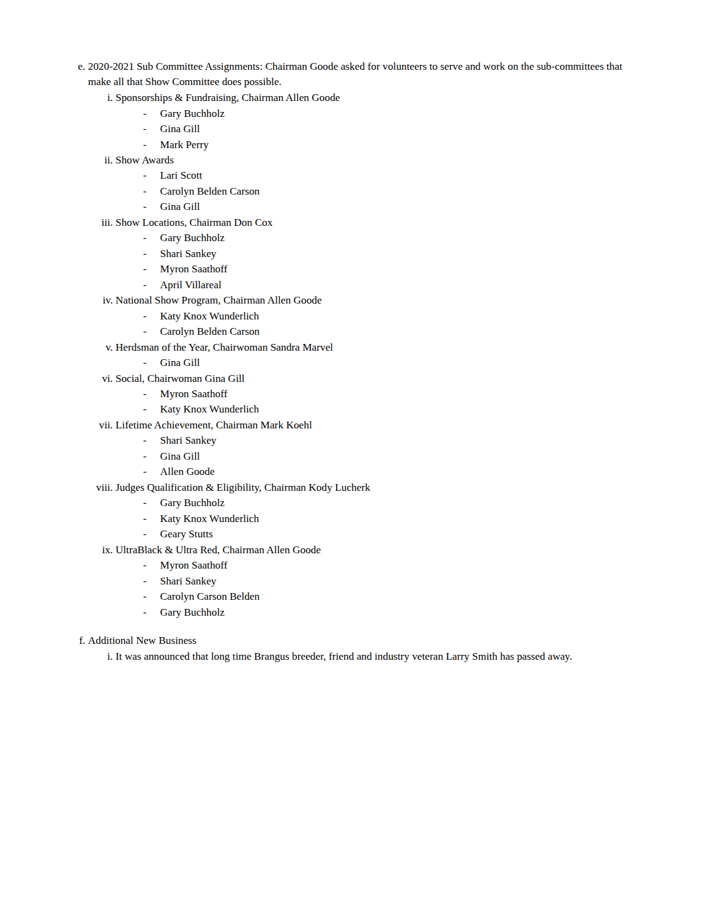2020-2021 Sub Committee Assignments: Chairman Goode asked for volunteers to serve and work on the sub-committees that make all that Show Committee does possible.
Sponsorships & Fundraising, Chairman Allen Goode
Gary Buchholz
Gina Gill
Mark Perry
Show Awards
Lari Scott
Carolyn Belden Carson
Gina Gill
Show Locations, Chairman Don Cox
Gary Buchholz
Shari Sankey
Myron Saathoff
April Villareal
National Show Program, Chairman Allen Goode
Katy Knox Wunderlich
Carolyn Belden Carson
Herdsman of the Year, Chairwoman Sandra Marvel
Gina Gill
Social, Chairwoman Gina Gill
Myron Saathoff
Katy Knox Wunderlich
Lifetime Achievement, Chairman Mark Koehl
Shari Sankey
Gina Gill
Allen Goode
Judges Qualification & Eligibility, Chairman Kody Lucherk
Gary Buchholz
Katy Knox Wunderlich
Geary Stutts
UltraBlack & Ultra Red, Chairman Allen Goode
Myron Saathoff
Shari Sankey
Carolyn Carson Belden
Gary Buchholz
Additional New Business
It was announced that long time Brangus breeder, friend and industry veteran Larry Smith has passed away.